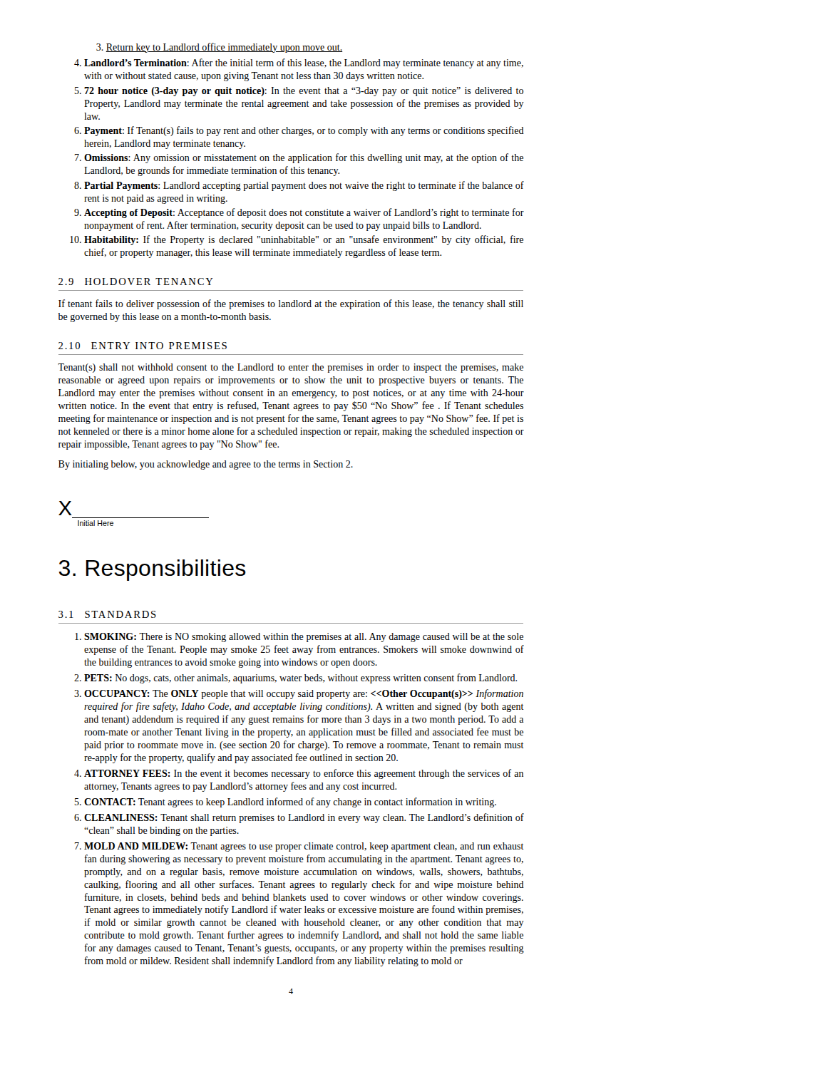Return key to Landlord office immediately upon move out.
Landlord’s Termination: After the initial term of this lease, the Landlord may terminate tenancy at any time, with or without stated cause, upon giving Tenant not less than 30 days written notice.
72 hour notice (3-day pay or quit notice): In the event that a “3-day pay or quit notice” is delivered to Property, Landlord may terminate the rental agreement and take possession of the premises as provided by law.
Payment: If Tenant(s) fails to pay rent and other charges, or to comply with any terms or conditions specified herein, Landlord may terminate tenancy.
Omissions: Any omission or misstatement on the application for this dwelling unit may, at the option of the Landlord, be grounds for immediate termination of this tenancy.
Partial Payments: Landlord accepting partial payment does not waive the right to terminate if the balance of rent is not paid as agreed in writing.
Accepting of Deposit: Acceptance of deposit does not constitute a waiver of Landlord’s right to terminate for nonpayment of rent. After termination, security deposit can be used to pay unpaid bills to Landlord.
Habitability: If the Property is declared "uninhabitable" or an "unsafe environment" by city official, fire chief, or property manager, this lease will terminate immediately regardless of lease term.
2.9 HOLDOVER TENANCY
If tenant fails to deliver possession of the premises to landlord at the expiration of this lease, the tenancy shall still be governed by this lease on a month-to-month basis.
2.10 ENTRY INTO PREMISES
Tenant(s) shall not withhold consent to the Landlord to enter the premises in order to inspect the premises, make reasonable or agreed upon repairs or improvements or to show the unit to prospective buyers or tenants. The Landlord may enter the premises without consent in an emergency, to post notices, or at any time with 24-hour written notice. In the event that entry is refused, Tenant agrees to pay $50 “No Show” fee . If Tenant schedules meeting for maintenance or inspection and is not present for the same, Tenant agrees to pay “No Show” fee. If pet is not kenneled or there is a minor home alone for a scheduled inspection or repair, making the scheduled inspection or repair impossible, Tenant agrees to pay "No Show" fee.
By initialing below, you acknowledge and agree to the terms in Section 2.
X
Initial Here
3. Responsibilities
3.1 STANDARDS
SMOKING: There is NO smoking allowed within the premises at all. Any damage caused will be at the sole expense of the Tenant. People may smoke 25 feet away from entrances. Smokers will smoke downwind of the building entrances to avoid smoke going into windows or open doors.
PETS: No dogs, cats, other animals, aquariums, water beds, without express written consent from Landlord.
OCCUPANCY: The ONLY people that will occupy said property are: <<Other Occupant(s)>> Information required for fire safety, Idaho Code, and acceptable living conditions). A written and signed (by both agent and tenant) addendum is required if any guest remains for more than 3 days in a two month period. To add a room-mate or another Tenant living in the property, an application must be filled and associated fee must be paid prior to roommate move in. (see section 20 for charge). To remove a roommate, Tenant to remain must re-apply for the property, qualify and pay associated fee outlined in section 20.
ATTORNEY FEES: In the event it becomes necessary to enforce this agreement through the services of an attorney, Tenants agrees to pay Landlord’s attorney fees and any cost incurred.
CONTACT: Tenant agrees to keep Landlord informed of any change in contact information in writing.
CLEANLINESS: Tenant shall return premises to Landlord in every way clean. The Landlord’s definition of “clean” shall be binding on the parties.
MOLD AND MILDEW: Tenant agrees to use proper climate control, keep apartment clean, and run exhaust fan during showering as necessary to prevent moisture from accumulating in the apartment. Tenant agrees to, promptly, and on a regular basis, remove moisture accumulation on windows, walls, showers, bathtubs, caulking, flooring and all other surfaces. Tenant agrees to regularly check for and wipe moisture behind furniture, in closets, behind beds and behind blankets used to cover windows or other window coverings. Tenant agrees to immediately notify Landlord if water leaks or excessive moisture are found within premises, if mold or similar growth cannot be cleaned with household cleaner, or any other condition that may contribute to mold growth. Tenant further agrees to indemnify Landlord, and shall not hold the same liable for any damages caused to Tenant, Tenant’s guests, occupants, or any property within the premises resulting from mold or mildew. Resident shall indemnify Landlord from any liability relating to mold or
4